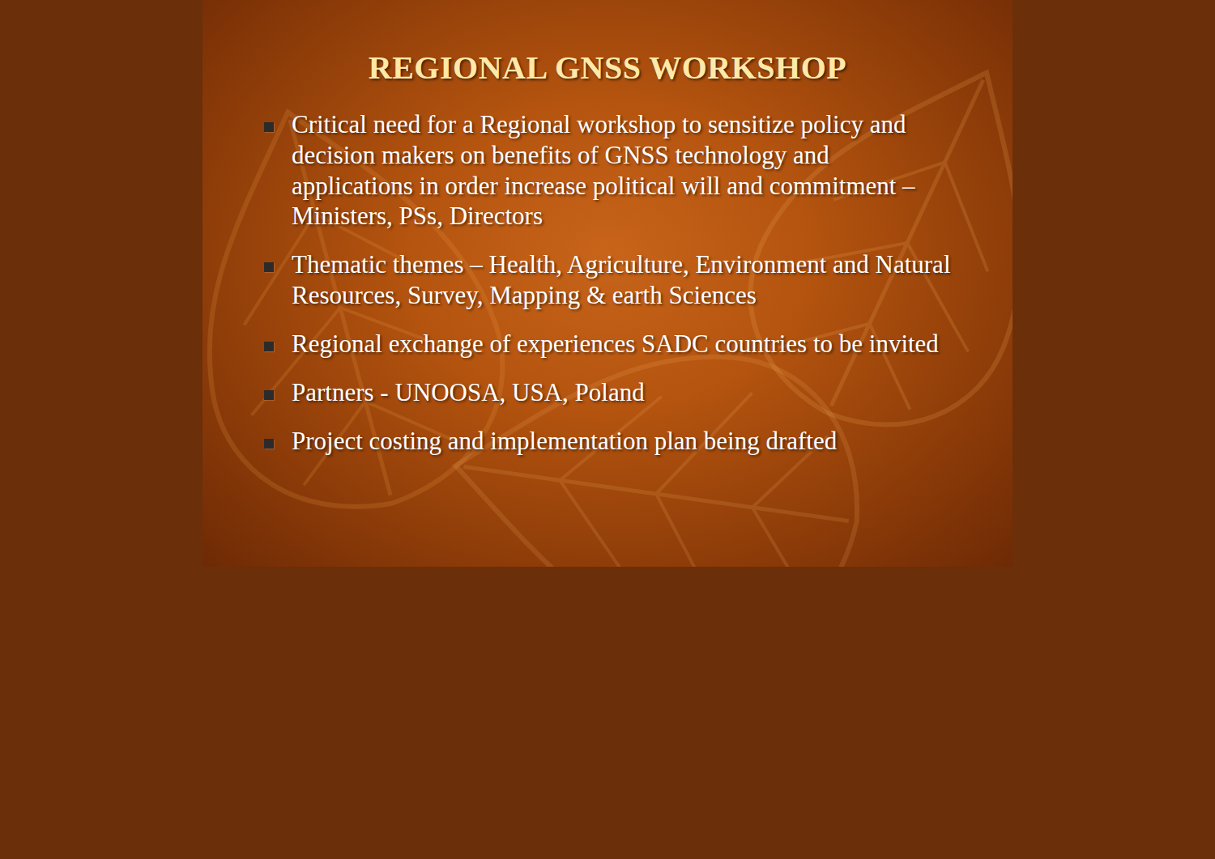REGIONAL GNSS WORKSHOP
Critical need for a Regional workshop to sensitize policy and decision makers on benefits of GNSS technology and applications in order increase political will and commitment – Ministers, PSs, Directors
Thematic themes – Health, Agriculture, Environment and Natural Resources, Survey, Mapping & earth Sciences
Regional exchange of experiences SADC countries to be invited
Partners - UNOOSA, USA, Poland
Project costing and implementation plan being drafted